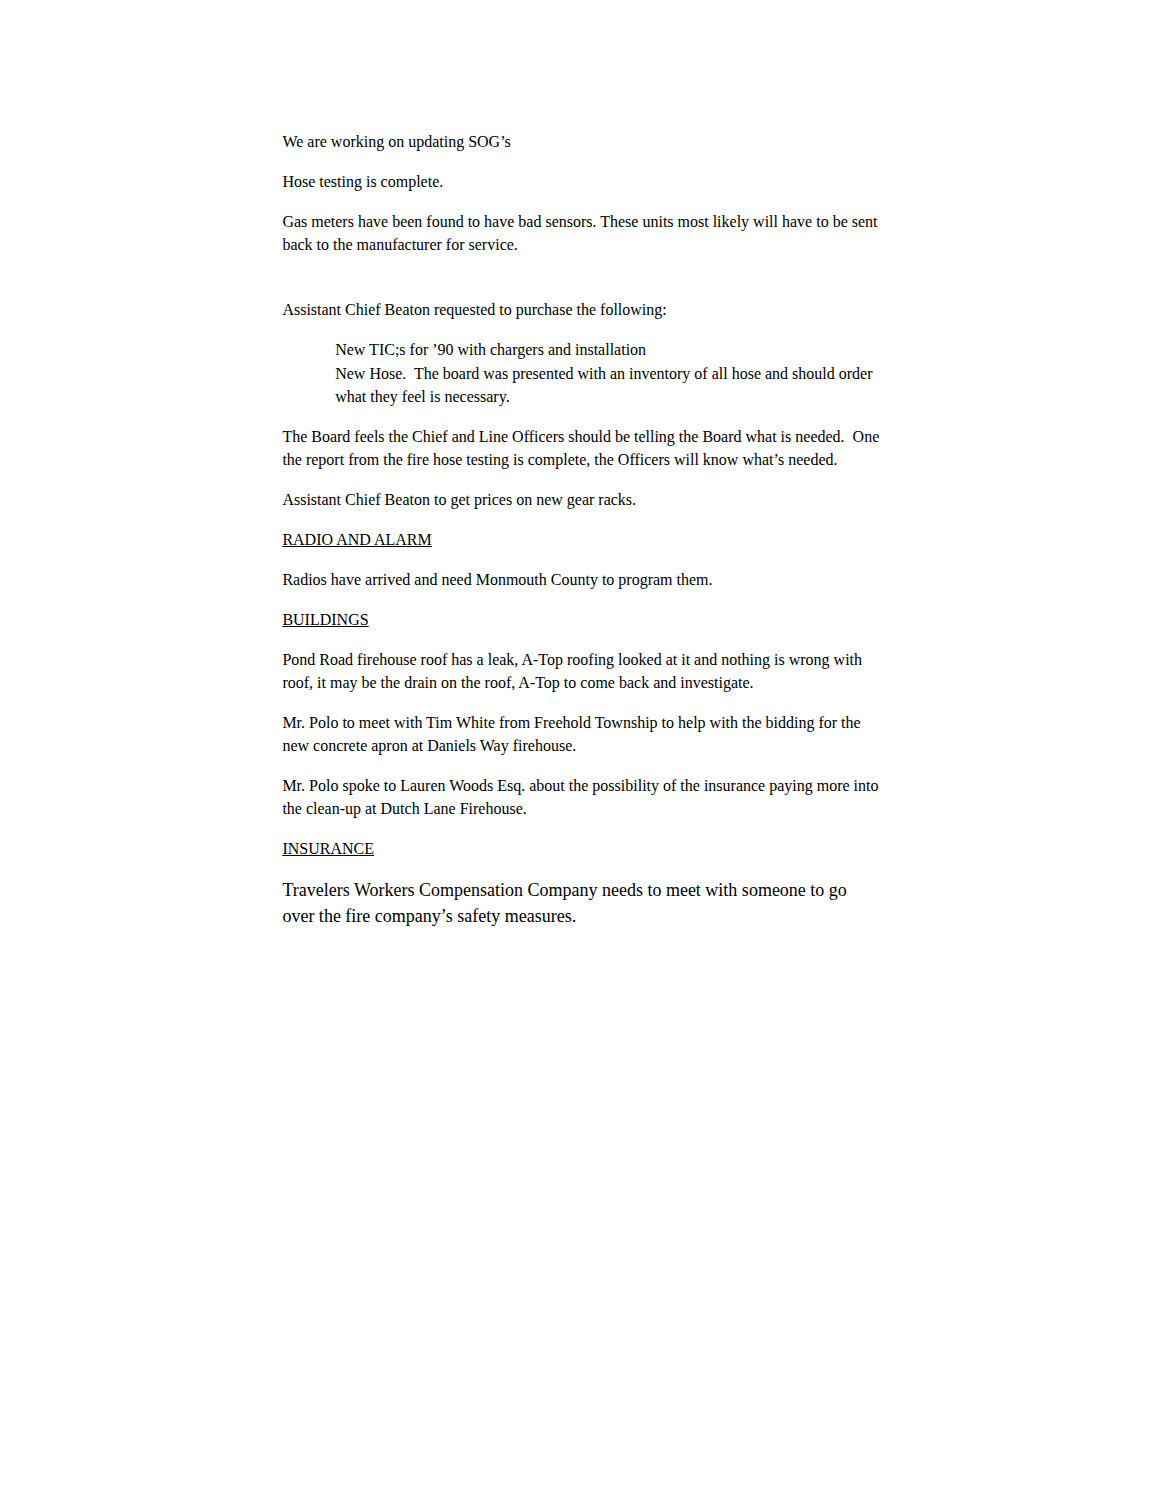We are working on updating SOG’s
Hose testing is complete.
Gas meters have been found to have bad sensors. These units most likely will have to be sent back to the manufacturer for service.
Assistant Chief Beaton requested to purchase the following:
New TIC;s for ’90 with chargers and installation New Hose. The board was presented with an inventory of all hose and should order what they feel is necessary.
The Board feels the Chief and Line Officers should be telling the Board what is needed. One the report from the fire hose testing is complete, the Officers will know what’s needed.
Assistant Chief Beaton to get prices on new gear racks.
RADIO AND ALARM
Radios have arrived and need Monmouth County to program them.
BUILDINGS
Pond Road firehouse roof has a leak, A-Top roofing looked at it and nothing is wrong with roof, it may be the drain on the roof, A-Top to come back and investigate.
Mr. Polo to meet with Tim White from Freehold Township to help with the bidding for the new concrete apron at Daniels Way firehouse.
Mr. Polo spoke to Lauren Woods Esq. about the possibility of the insurance paying more into the clean-up at Dutch Lane Firehouse.
INSURANCE
Travelers Workers Compensation Company needs to meet with someone to go over the fire company’s safety measures.